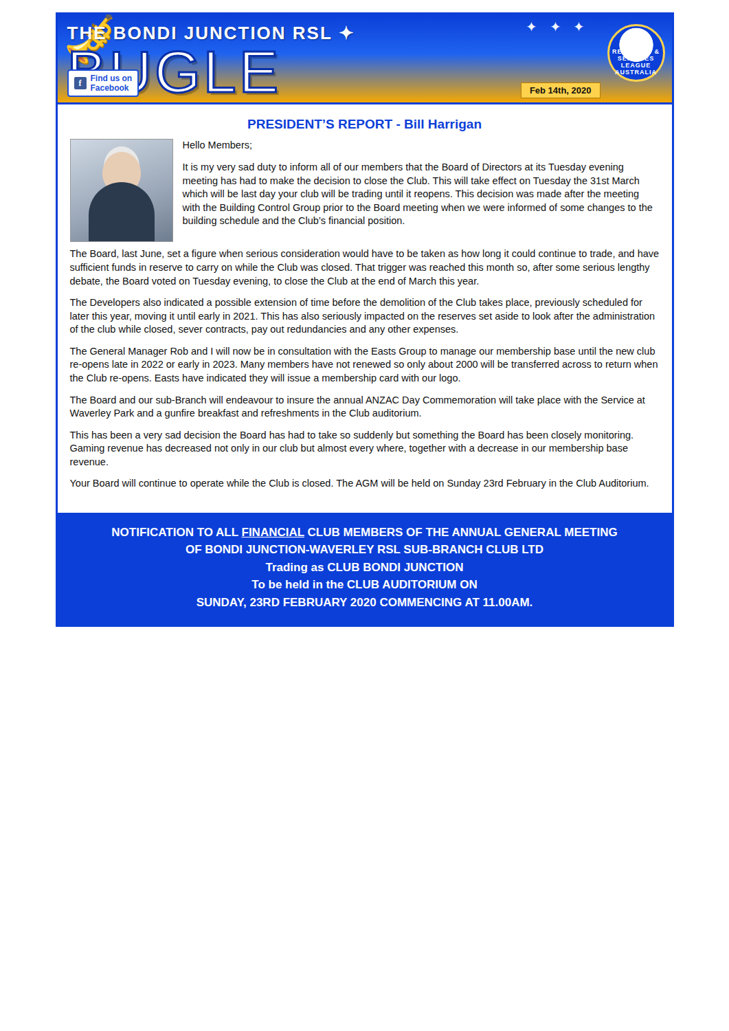🎺
✦ ✦ ✦
THE BONDI JUNCTION RSL ✦
BUGLE
RETURNED & SERVICES LEAGUE
AUSTRALIA
f Find us on
Facebook
Feb 14th, 2020
PRESIDENT’S REPORT - Bill Harrigan
Hello Members;
It is my very sad duty to inform all of our members that the Board of Directors at its Tuesday evening meeting has had to make the decision to close the Club. This will take effect on Tuesday the 31st March which will be last day your club will be trading until it reopens. This decision was made after the meeting with the Building Control Group prior to the Board meeting when we were informed of some changes to the building schedule and the Club’s financial position.
The Board, last June, set a figure when serious consideration would have to be taken as how long it could continue to trade, and have sufficient funds in reserve to carry on while the Club was closed. That trigger was reached this month so, after some serious lengthy debate, the Board voted on Tuesday evening, to close the Club at the end of March this year.
The Developers also indicated a possible extension of time before the demolition of the Club takes place, previously scheduled for later this year, moving it until early in 2021. This has also seriously impacted on the reserves set aside to look after the administration of the club while closed, sever contracts, pay out redundancies and any other expenses.
The General Manager Rob and I will now be in consultation with the Easts Group to manage our membership base until the new club re-opens late in 2022 or early in 2023. Many members have not renewed so only about 2000 will be transferred across to return when the Club re-opens. Easts have indicated they will issue a membership card with our logo.
The Board and our sub-Branch will endeavour to insure the annual ANZAC Day Commemoration will take place with the Service at Waverley Park and a gunfire breakfast and refreshments in the Club auditorium.
This has been a very sad decision the Board has had to take so suddenly but something the Board has been closely monitoring. Gaming revenue has decreased not only in our club but almost every where, together with a decrease in our membership base revenue.
Your Board will continue to operate while the Club is closed. The AGM will be held on Sunday 23rd February in the Club Auditorium.
NOTIFICATION TO ALL FINANCIAL CLUB MEMBERS OF THE ANNUAL GENERAL MEETING OF BONDI JUNCTION-WAVERLEY RSL SUB-BRANCH CLUB LTD Trading as CLUB BONDI JUNCTION To be held in the CLUB AUDITORIUM ON SUNDAY, 23RD FEBRUARY 2020 COMMENCING AT 11.00AM.